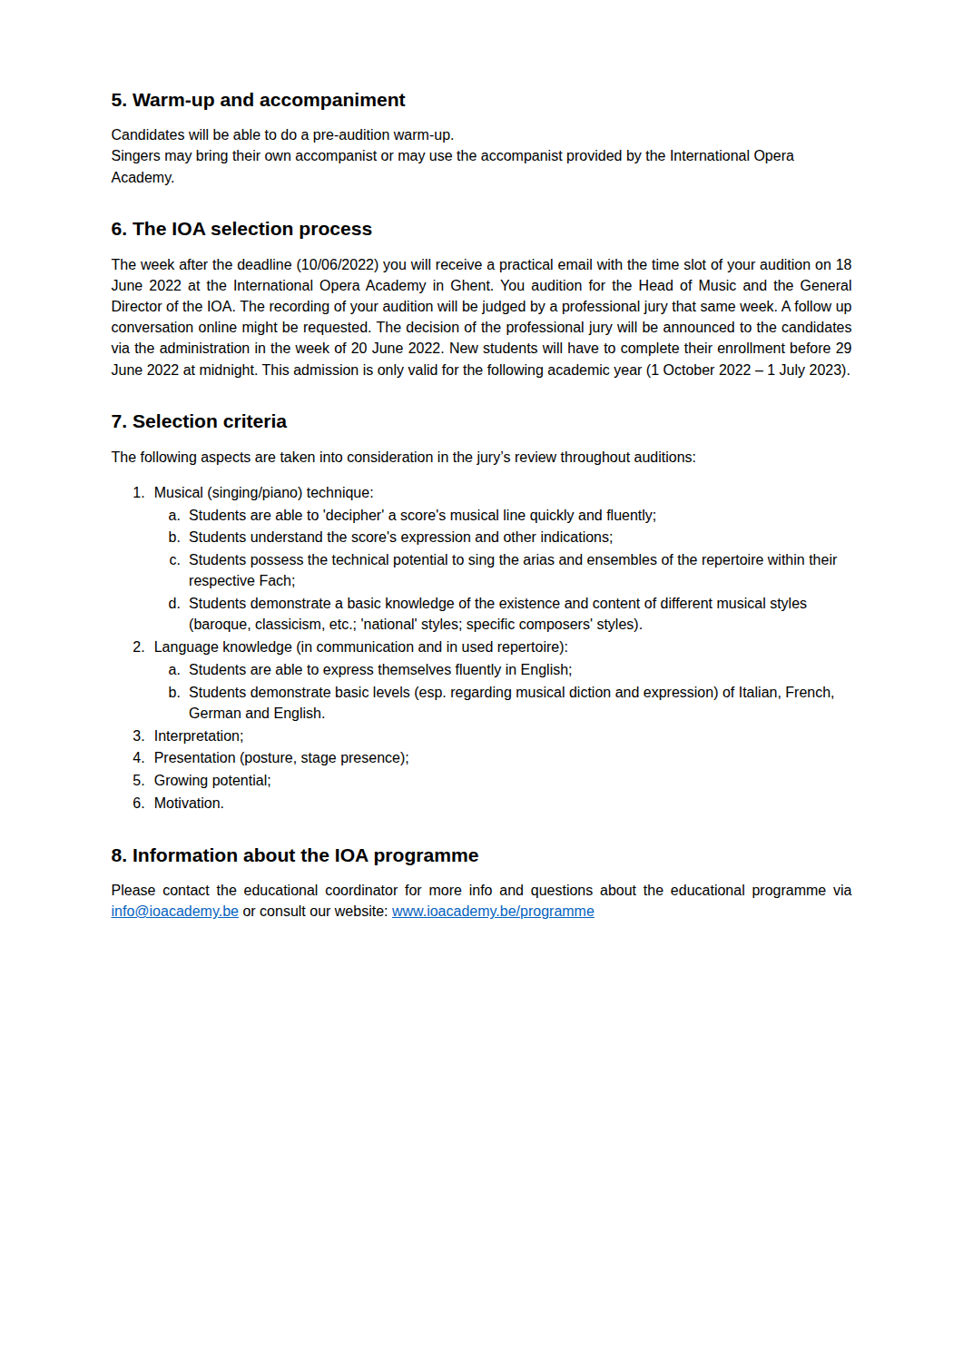5. Warm-up and accompaniment
Candidates will be able to do a pre-audition warm-up.
Singers may bring their own accompanist or may use the accompanist provided by the International Opera Academy.
6. The IOA selection process
The week after the deadline (10/06/2022) you will receive a practical email with the time slot of your audition on 18 June 2022 at the International Opera Academy in Ghent. You audition for the Head of Music and the General Director of the IOA. The recording of your audition will be judged by a professional jury that same week. A follow up conversation online might be requested. The decision of the professional jury will be announced to the candidates via the administration in the week of 20 June 2022. New students will have to complete their enrollment before 29 June 2022 at midnight. This admission is only valid for the following academic year (1 October 2022 – 1 July 2023).
7. Selection criteria
The following aspects are taken into consideration in the jury’s review throughout auditions:
Musical (singing/piano) technique:
Students are able to 'decipher' a score's musical line quickly and fluently;
Students understand the score's expression and other indications;
Students possess the technical potential to sing the arias and ensembles of the repertoire within their respective Fach;
Students demonstrate a basic knowledge of the existence and content of different musical styles (baroque, classicism, etc.; 'national' styles; specific composers' styles).
Language knowledge (in communication and in used repertoire):
Students are able to express themselves fluently in English;
Students demonstrate basic levels (esp. regarding musical diction and expression) of Italian, French, German and English.
Interpretation;
Presentation (posture, stage presence);
Growing potential;
Motivation.
8. Information about the IOA programme
Please contact the educational coordinator for more info and questions about the educational programme via info@ioacademy.be or consult our website: www.ioacademy.be/programme